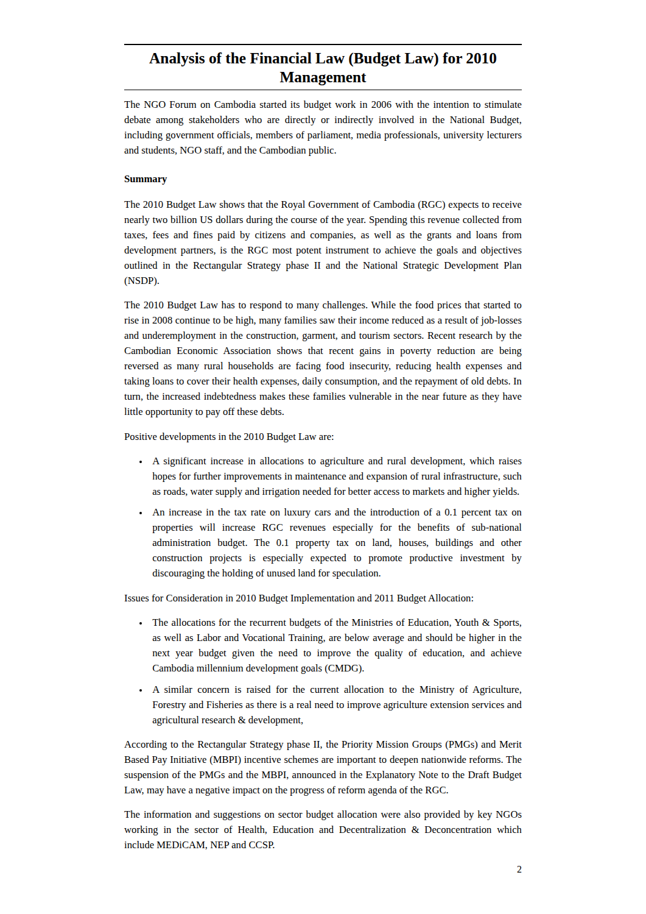Analysis of the Financial Law (Budget Law) for 2010 Management
The NGO Forum on Cambodia started its budget work in 2006 with the intention to stimulate debate among stakeholders who are directly or indirectly involved in the National Budget, including government officials, members of parliament, media professionals, university lecturers and students, NGO staff, and the Cambodian public.
Summary
The 2010 Budget Law shows that the Royal Government of Cambodia (RGC) expects to receive nearly two billion US dollars during the course of the year. Spending this revenue collected from taxes, fees and fines paid by citizens and companies, as well as the grants and loans from development partners, is the RGC most potent instrument to achieve the goals and objectives outlined in the Rectangular Strategy phase II and the National Strategic Development Plan (NSDP).
The 2010 Budget Law has to respond to many challenges. While the food prices that started to rise in 2008 continue to be high, many families saw their income reduced as a result of job-losses and underemployment in the construction, garment, and tourism sectors. Recent research by the Cambodian Economic Association shows that recent gains in poverty reduction are being reversed as many rural households are facing food insecurity, reducing health expenses and taking loans to cover their health expenses, daily consumption, and the repayment of old debts. In turn, the increased indebtedness makes these families vulnerable in the near future as they have little opportunity to pay off these debts.
Positive developments in the 2010 Budget Law are:
A significant increase in allocations to agriculture and rural development, which raises hopes for further improvements in maintenance and expansion of rural infrastructure, such as roads, water supply and irrigation needed for better access to markets and higher yields.
An increase in the tax rate on luxury cars and the introduction of a 0.1 percent tax on properties will increase RGC revenues especially for the benefits of sub-national administration budget. The 0.1 property tax on land, houses, buildings and other construction projects is especially expected to promote productive investment by discouraging the holding of unused land for speculation.
Issues for Consideration in 2010 Budget Implementation and 2011 Budget Allocation:
The allocations for the recurrent budgets of the Ministries of Education, Youth & Sports, as well as Labor and Vocational Training, are below average and should be higher in the next year budget given the need to improve the quality of education, and achieve Cambodia millennium development goals (CMDG).
A similar concern is raised for the current allocation to the Ministry of Agriculture, Forestry and Fisheries as there is a real need to improve agriculture extension services and agricultural research & development,
According to the Rectangular Strategy phase II, the Priority Mission Groups (PMGs) and Merit Based Pay Initiative (MBPI) incentive schemes are important to deepen nationwide reforms. The suspension of the PMGs and the MBPI, announced in the Explanatory Note to the Draft Budget Law, may have a negative impact on the progress of reform agenda of the RGC.
The information and suggestions on sector budget allocation were also provided by key NGOs working in the sector of Health, Education and Decentralization & Deconcentration which include MEDiCAM, NEP and CCSP.
2